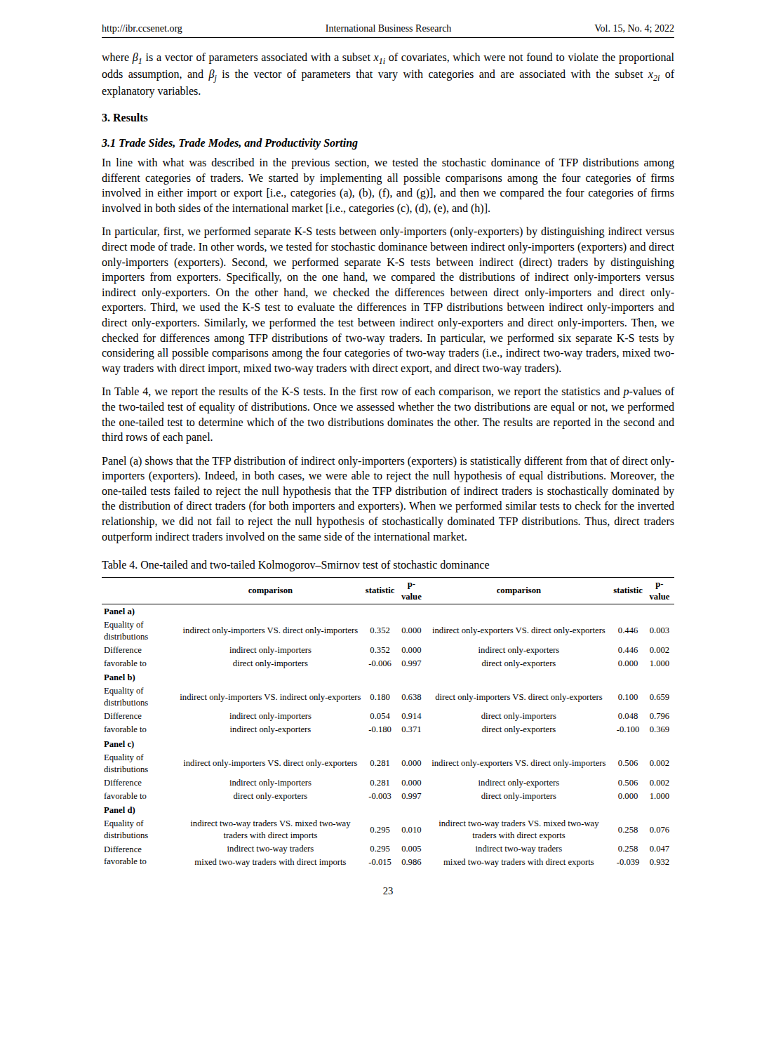http://ibr.ccsenet.org
International Business Research
Vol. 15, No. 4; 2022
where β1 is a vector of parameters associated with a subset x1i of covariates, which were not found to violate the proportional odds assumption, and βj is the vector of parameters that vary with categories and are associated with the subset x2i of explanatory variables.
3. Results
3.1 Trade Sides, Trade Modes, and Productivity Sorting
In line with what was described in the previous section, we tested the stochastic dominance of TFP distributions among different categories of traders. We started by implementing all possible comparisons among the four categories of firms involved in either import or export [i.e., categories (a), (b), (f), and (g)], and then we compared the four categories of firms involved in both sides of the international market [i.e., categories (c), (d), (e), and (h)].
In particular, first, we performed separate K-S tests between only-importers (only-exporters) by distinguishing indirect versus direct mode of trade. In other words, we tested for stochastic dominance between indirect only-importers (exporters) and direct only-importers (exporters). Second, we performed separate K-S tests between indirect (direct) traders by distinguishing importers from exporters. Specifically, on the one hand, we compared the distributions of indirect only-importers versus indirect only-exporters. On the other hand, we checked the differences between direct only-importers and direct only-exporters. Third, we used the K-S test to evaluate the differences in TFP distributions between indirect only-importers and direct only-exporters. Similarly, we performed the test between indirect only-exporters and direct only-importers. Then, we checked for differences among TFP distributions of two-way traders. In particular, we performed six separate K-S tests by considering all possible comparisons among the four categories of two-way traders (i.e., indirect two-way traders, mixed two-way traders with direct import, mixed two-way traders with direct export, and direct two-way traders).
In Table 4, we report the results of the K-S tests. In the first row of each comparison, we report the statistics and p-values of the two-tailed test of equality of distributions. Once we assessed whether the two distributions are equal or not, we performed the one-tailed test to determine which of the two distributions dominates the other. The results are reported in the second and third rows of each panel.
Panel (a) shows that the TFP distribution of indirect only-importers (exporters) is statistically different from that of direct only-importers (exporters). Indeed, in both cases, we were able to reject the null hypothesis of equal distributions. Moreover, the one-tailed tests failed to reject the null hypothesis that the TFP distribution of indirect traders is stochastically dominated by the distribution of direct traders (for both importers and exporters). When we performed similar tests to check for the inverted relationship, we did not fail to reject the null hypothesis of stochastically dominated TFP distributions. Thus, direct traders outperform indirect traders involved on the same side of the international market.
Table 4. One-tailed and two-tailed Kolmogorov–Smirnov test of stochastic dominance
| | comparison | statistic | p-value | comparison | statistic | p-value |
| --- | --- | --- | --- | --- | --- | --- |
| Panel a) |
| Equality of distributions | indirect only-importers VS. direct only-importers | 0.352 | 0.000 | indirect only-exporters VS. direct only-exporters | 0.446 | 0.003 |
| Difference | indirect only-importers | 0.352 | 0.000 | indirect only-exporters | 0.446 | 0.002 |
| favorable to | direct only-importers | -0.006 | 0.997 | direct only-exporters | 0.000 | 1.000 |
| Panel b) |
| Equality of distributions | indirect only-importers VS. indirect only-exporters | 0.180 | 0.638 | direct only-importers VS. direct only-exporters | 0.100 | 0.659 |
| Difference | indirect only-importers | 0.054 | 0.914 | direct only-importers | 0.048 | 0.796 |
| favorable to | indirect only-exporters | -0.180 | 0.371 | direct only-exporters | -0.100 | 0.369 |
| Panel c) |
| Equality of distributions | indirect only-importers VS. direct only-exporters | 0.281 | 0.000 | indirect only-exporters VS. direct only-importers | 0.506 | 0.002 |
| Difference | indirect only-importers | 0.281 | 0.000 | indirect only-exporters | 0.506 | 0.002 |
| favorable to | direct only-exporters | -0.003 | 0.997 | direct only-importers | 0.000 | 1.000 |
| Panel d) |
| Equality of distributions | indirect two-way traders VS. mixed two-way traders with direct imports | 0.295 | 0.010 | indirect two-way traders VS. mixed two-way traders with direct exports | 0.258 | 0.076 |
| Difference favorable to | indirect two-way traders | 0.295 | 0.005 | indirect two-way traders | 0.258 | 0.047 |
| mixed two-way traders with direct imports | -0.015 | 0.986 | mixed two-way traders with direct exports | -0.039 | 0.932 |
23